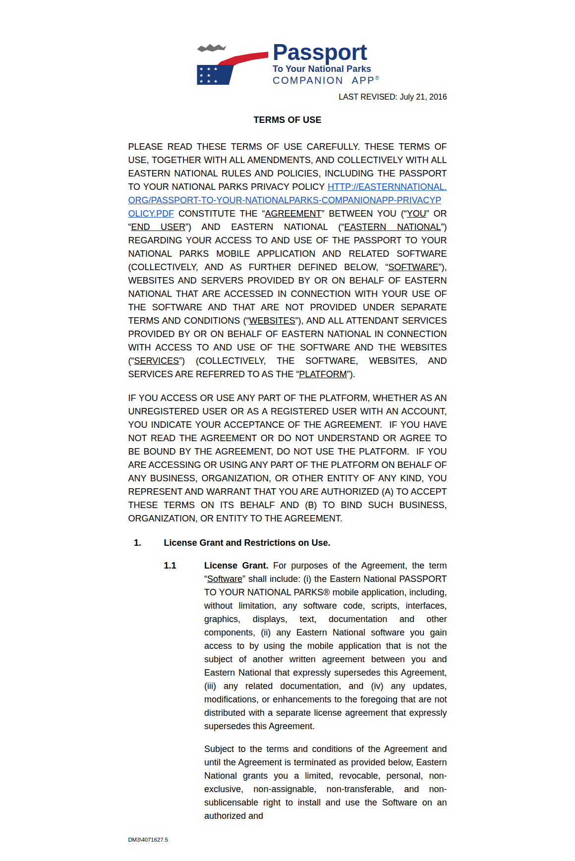★ ★ ★★ ★★ ★ ★
Passport To Your National Parks COMPANION APP®
LAST REVISED: July 21, 2016
TERMS OF USE
PLEASE READ THESE TERMS OF USE CAREFULLY. THESE TERMS OF USE, TOGETHER WITH ALL AMENDMENTS, AND COLLECTIVELY WITH ALL EASTERN NATIONAL RULES AND POLICIES, INCLUDING THE PASSPORT TO YOUR NATIONAL PARKS PRIVACY POLICY http://easternnational.org/Passport-To-Your-NationalParks-CompanionApp-PrivacyPolicy.pdf CONSTITUTE THE “AGREEMENT” BETWEEN YOU (“YOU” OR “END USER”) AND EASTERN NATIONAL (“EASTERN NATIONAL”) REGARDING YOUR ACCESS TO AND USE OF THE PASSPORT TO YOUR NATIONAL PARKS MOBILE APPLICATION AND RELATED SOFTWARE (COLLECTIVELY, AND AS FURTHER DEFINED BELOW, “SOFTWARE”), WEBSITES AND SERVERS PROVIDED BY OR ON BEHALF OF EASTERN NATIONAL THAT ARE ACCESSED IN CONNECTION WITH YOUR USE OF THE SOFTWARE AND THAT ARE NOT PROVIDED UNDER SEPARATE TERMS AND CONDITIONS (“WEBSITES”), AND ALL ATTENDANT SERVICES PROVIDED BY OR ON BEHALF OF EASTERN NATIONAL IN CONNECTION WITH ACCESS TO AND USE OF THE SOFTWARE AND THE WEBSITES (“SERVICES”) (COLLECTIVELY, THE SOFTWARE, WEBSITES, AND SERVICES ARE REFERRED TO AS THE “PLATFORM”).
IF YOU ACCESS OR USE ANY PART OF THE PLATFORM, WHETHER AS AN UNREGISTERED USER OR AS A REGISTERED USER WITH AN ACCOUNT, YOU INDICATE YOUR ACCEPTANCE OF THE AGREEMENT. IF YOU HAVE NOT READ THE AGREEMENT OR DO NOT UNDERSTAND OR AGREE TO BE BOUND BY THE AGREEMENT, DO NOT USE THE PLATFORM. IF YOU ARE ACCESSING OR USING ANY PART OF THE PLATFORM ON BEHALF OF ANY BUSINESS, ORGANIZATION, OR OTHER ENTITY OF ANY KIND, YOU REPRESENT AND WARRANT THAT YOU ARE AUTHORIZED (A) TO ACCEPT THESE TERMS ON ITS BEHALF AND (B) TO BIND SUCH BUSINESS, ORGANIZATION, OR ENTITY TO THE AGREEMENT.
License Grant and Restrictions on Use.
License Grant. For purposes of the Agreement, the term “Software” shall include: (i) the Eastern National PASSPORT TO YOUR NATIONAL PARKS® mobile application, including, without limitation, any software code, scripts, interfaces, graphics, displays, text, documentation and other components, (ii) any Eastern National software you gain access to by using the mobile application that is not the subject of another written agreement between you and Eastern National that expressly supersedes this Agreement, (iii) any related documentation, and (iv) any updates, modifications, or enhancements to the foregoing that are not distributed with a separate license agreement that expressly supersedes this Agreement.
Subject to the terms and conditions of the Agreement and until the Agreement is terminated as provided below, Eastern National grants you a limited, revocable, personal, non-exclusive, non-assignable, non-transferable, and non-sublicensable right to install and use the Software on an authorized and
DM3\4071627.5